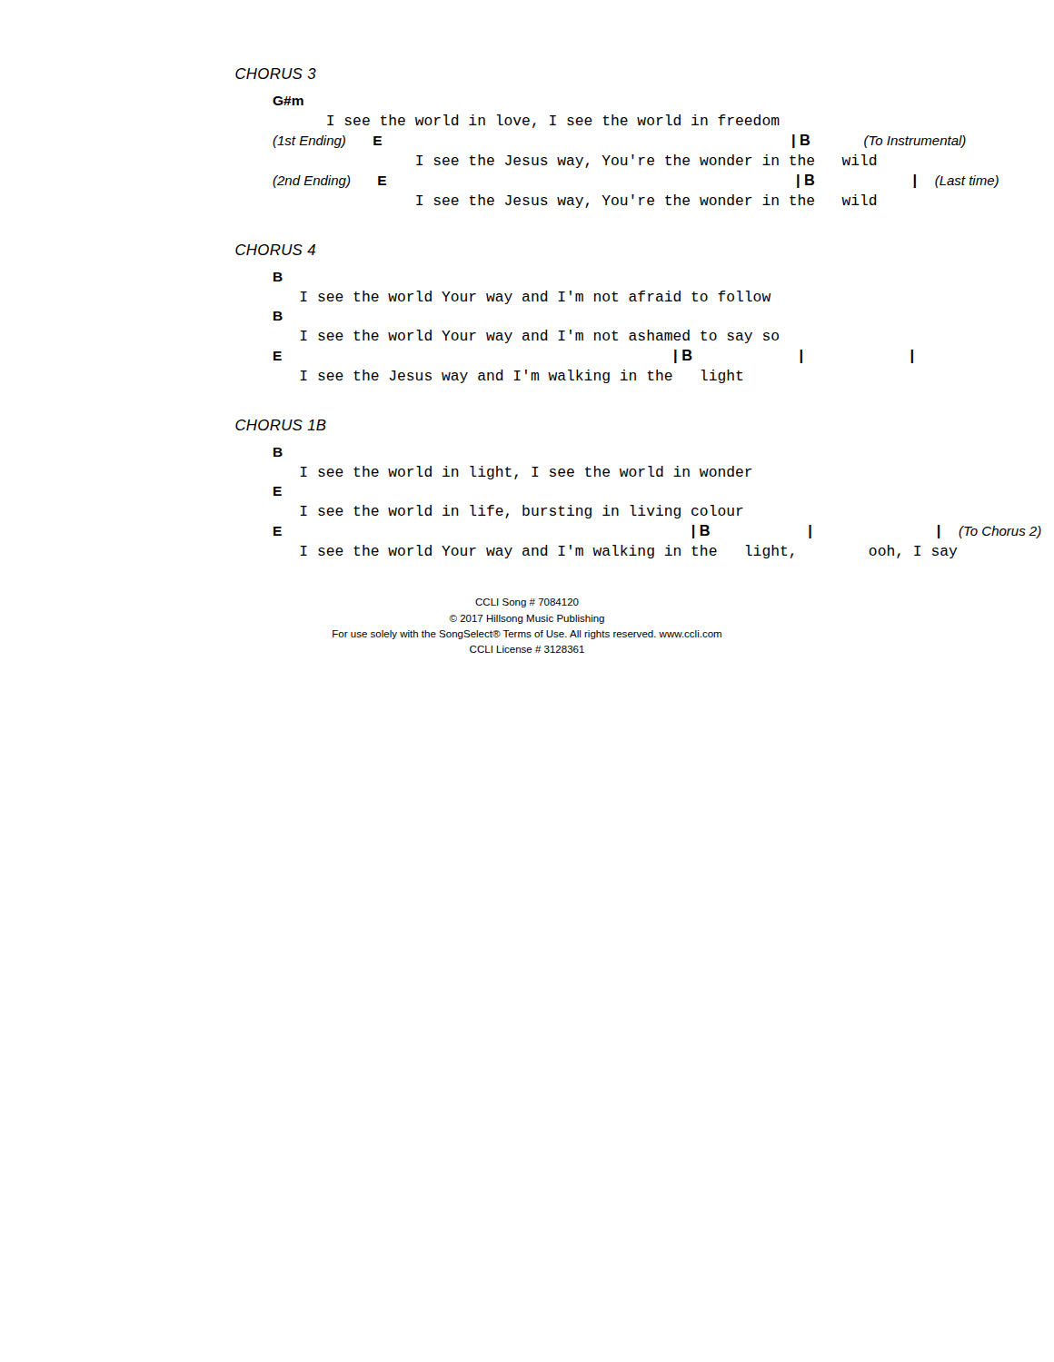CHORUS 3
G#m
      I see the world in love, I see the world in freedom
(1st Ending)   E                                              | B      (To Instrumental)
                I see the Jesus way, You're the wonder in the   wild
(2nd Ending)   E                                              | B           |  (Last time)
                I see the Jesus way, You're the wonder in the   wild
CHORUS 4
B
   I see the world Your way and I'm not afraid to follow
B
   I see the world Your way and I'm not ashamed to say so
E                                            | B            |            |
   I see the Jesus way and I'm walking in the   light
CHORUS 1B
B
   I see the world in light, I see the world in wonder
E
   I see the world in life, bursting in living colour
E                                              | B           |              |  (To Chorus 2)
   I see the world Your way and I'm walking in the   light,        ooh, I say
CCLI Song # 7084120
© 2017 Hillsong Music Publishing
For use solely with the SongSelect® Terms of Use. All rights reserved. www.ccli.com
CCLI License # 3128361